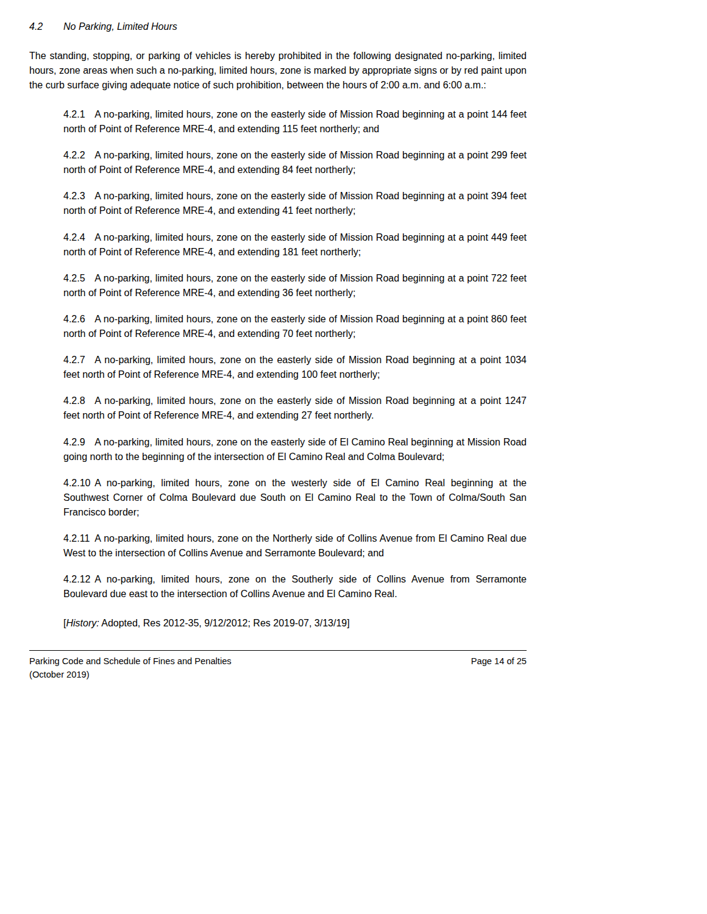4.2 No Parking, Limited Hours
The standing, stopping, or parking of vehicles is hereby prohibited in the following designated no-parking, limited hours, zone areas when such a no-parking, limited hours, zone is marked by appropriate signs or by red paint upon the curb surface giving adequate notice of such prohibition, between the hours of 2:00 a.m. and 6:00 a.m.:
4.2.1 A no-parking, limited hours, zone on the easterly side of Mission Road beginning at a point 144 feet north of Point of Reference MRE-4, and extending 115 feet northerly; and
4.2.2 A no-parking, limited hours, zone on the easterly side of Mission Road beginning at a point 299 feet north of Point of Reference MRE-4, and extending 84 feet northerly;
4.2.3 A no-parking, limited hours, zone on the easterly side of Mission Road beginning at a point 394 feet north of Point of Reference MRE-4, and extending 41 feet northerly;
4.2.4 A no-parking, limited hours, zone on the easterly side of Mission Road beginning at a point 449 feet north of Point of Reference MRE-4, and extending 181 feet northerly;
4.2.5 A no-parking, limited hours, zone on the easterly side of Mission Road beginning at a point 722 feet north of Point of Reference MRE-4, and extending 36 feet northerly;
4.2.6 A no-parking, limited hours, zone on the easterly side of Mission Road beginning at a point 860 feet north of Point of Reference MRE-4, and extending 70 feet northerly;
4.2.7 A no-parking, limited hours, zone on the easterly side of Mission Road beginning at a point 1034 feet north of Point of Reference MRE-4, and extending 100 feet northerly;
4.2.8 A no-parking, limited hours, zone on the easterly side of Mission Road beginning at a point 1247 feet north of Point of Reference MRE-4, and extending 27 feet northerly.
4.2.9 A no-parking, limited hours, zone on the easterly side of El Camino Real beginning at Mission Road going north to the beginning of the intersection of El Camino Real and Colma Boulevard;
4.2.10 A no-parking, limited hours, zone on the westerly side of El Camino Real beginning at the Southwest Corner of Colma Boulevard due South on El Camino Real to the Town of Colma/South San Francisco border;
4.2.11 A no-parking, limited hours, zone on the Northerly side of Collins Avenue from El Camino Real due West to the intersection of Collins Avenue and Serramonte Boulevard; and
4.2.12 A no-parking, limited hours, zone on the Southerly side of Collins Avenue from Serramonte Boulevard due east to the intersection of Collins Avenue and El Camino Real.
[History: Adopted, Res 2012-35, 9/12/2012; Res 2019-07, 3/13/19]
Parking Code and Schedule of Fines and Penalties
(October 2019)
Page 14 of 25